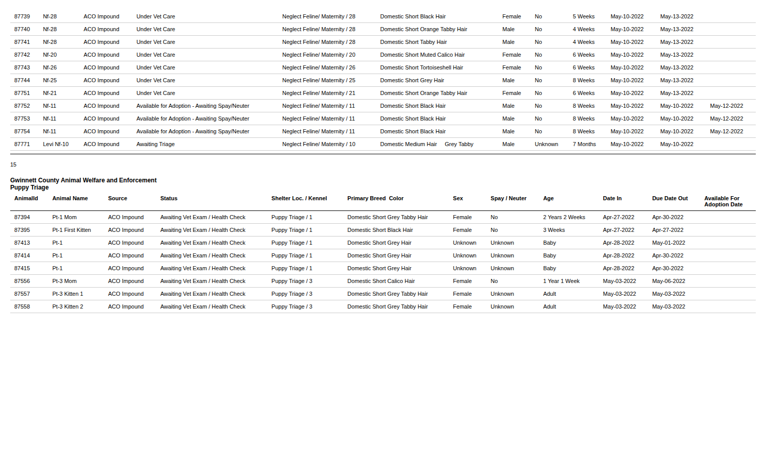| 87739 | Nf-28 | ACO Impound | Under Vet Care | Neglect Feline/ Maternity / 28 | Domestic Short Black Hair | Female | No | 5 Weeks | May-10-2022 | May-13-2022 | |
| 87740 | Nf-28 | ACO Impound | Under Vet Care | Neglect Feline/ Maternity / 28 | Domestic Short Orange Tabby Hair | Male | No | 4 Weeks | May-10-2022 | May-13-2022 | |
| 87741 | Nf-28 | ACO Impound | Under Vet Care | Neglect Feline/ Maternity / 28 | Domestic Short Tabby Hair | Male | No | 4 Weeks | May-10-2022 | May-13-2022 | |
| 87742 | Nf-20 | ACO Impound | Under Vet Care | Neglect Feline/ Maternity / 20 | Domestic Short Muted Calico Hair | Female | No | 6 Weeks | May-10-2022 | May-13-2022 | |
| 87743 | Nf-26 | ACO Impound | Under Vet Care | Neglect Feline/ Maternity / 26 | Domestic Short Tortoiseshell Hair | Female | No | 6 Weeks | May-10-2022 | May-13-2022 | |
| 87744 | Nf-25 | ACO Impound | Under Vet Care | Neglect Feline/ Maternity / 25 | Domestic Short Grey Hair | Male | No | 8 Weeks | May-10-2022 | May-13-2022 | |
| 87751 | Nf-21 | ACO Impound | Under Vet Care | Neglect Feline/ Maternity / 21 | Domestic Short Orange Tabby Hair | Female | No | 6 Weeks | May-10-2022 | May-13-2022 | |
| 87752 | Nf-11 | ACO Impound | Available for Adoption - Awaiting Spay/Neuter | Neglect Feline/ Maternity / 11 | Domestic Short Black Hair | Male | No | 8 Weeks | May-10-2022 | May-10-2022 | May-12-2022 |
| 87753 | Nf-11 | ACO Impound | Available for Adoption - Awaiting Spay/Neuter | Neglect Feline/ Maternity / 11 | Domestic Short Black Hair | Male | No | 8 Weeks | May-10-2022 | May-10-2022 | May-12-2022 |
| 87754 | Nf-11 | ACO Impound | Available for Adoption - Awaiting Spay/Neuter | Neglect Feline/ Maternity / 11 | Domestic Short Black Hair | Male | No | 8 Weeks | May-10-2022 | May-10-2022 | May-12-2022 |
| 87771 | Levi Nf-10 | ACO Impound | Awaiting Triage | Neglect Feline/ Maternity / 10 | Domestic Medium Hair Grey Tabby | Male | Unknown | 7 Months | May-10-2022 | May-10-2022 | |
15
Gwinnett County Animal Welfare and Enforcement
Puppy Triage
| AnimalId | Animal Name | Source | Status | Shelter Loc. / Kennel | Primary Breed Color | Sex | Spay / Neuter | Age | Date In | Due Date Out | Available For Adoption Date |
| --- | --- | --- | --- | --- | --- | --- | --- | --- | --- | --- | --- |
| 87394 | Pt-1 Mom | ACO Impound | Awaiting Vet Exam / Health Check | Puppy Triage / 1 | Domestic Short Grey Tabby Hair | Female | No | 2 Years 2 Weeks | Apr-27-2022 | Apr-30-2022 | |
| 87395 | Pt-1 First Kitten | ACO Impound | Awaiting Vet Exam / Health Check | Puppy Triage / 1 | Domestic Short Black Hair | Female | No | 3 Weeks | Apr-27-2022 | Apr-27-2022 | |
| 87413 | Pt-1 | ACO Impound | Awaiting Vet Exam / Health Check | Puppy Triage / 1 | Domestic Short Grey Hair | Unknown | Unknown | Baby | Apr-28-2022 | May-01-2022 | |
| 87414 | Pt-1 | ACO Impound | Awaiting Vet Exam / Health Check | Puppy Triage / 1 | Domestic Short Grey Hair | Unknown | Unknown | Baby | Apr-28-2022 | Apr-30-2022 | |
| 87415 | Pt-1 | ACO Impound | Awaiting Vet Exam / Health Check | Puppy Triage / 1 | Domestic Short Grey Hair | Unknown | Unknown | Baby | Apr-28-2022 | Apr-30-2022 | |
| 87556 | Pt-3 Mom | ACO Impound | Awaiting Vet Exam / Health Check | Puppy Triage / 3 | Domestic Short Calico Hair | Female | No | 1 Year 1 Week | May-03-2022 | May-06-2022 | |
| 87557 | Pt-3 Kitten 1 | ACO Impound | Awaiting Vet Exam / Health Check | Puppy Triage / 3 | Domestic Short Grey Tabby Hair | Female | Unknown | Adult | May-03-2022 | May-03-2022 | |
| 87558 | Pt-3 Kitten 2 | ACO Impound | Awaiting Vet Exam / Health Check | Puppy Triage / 3 | Domestic Short Grey Tabby Hair | Female | Unknown | Adult | May-03-2022 | May-03-2022 | |